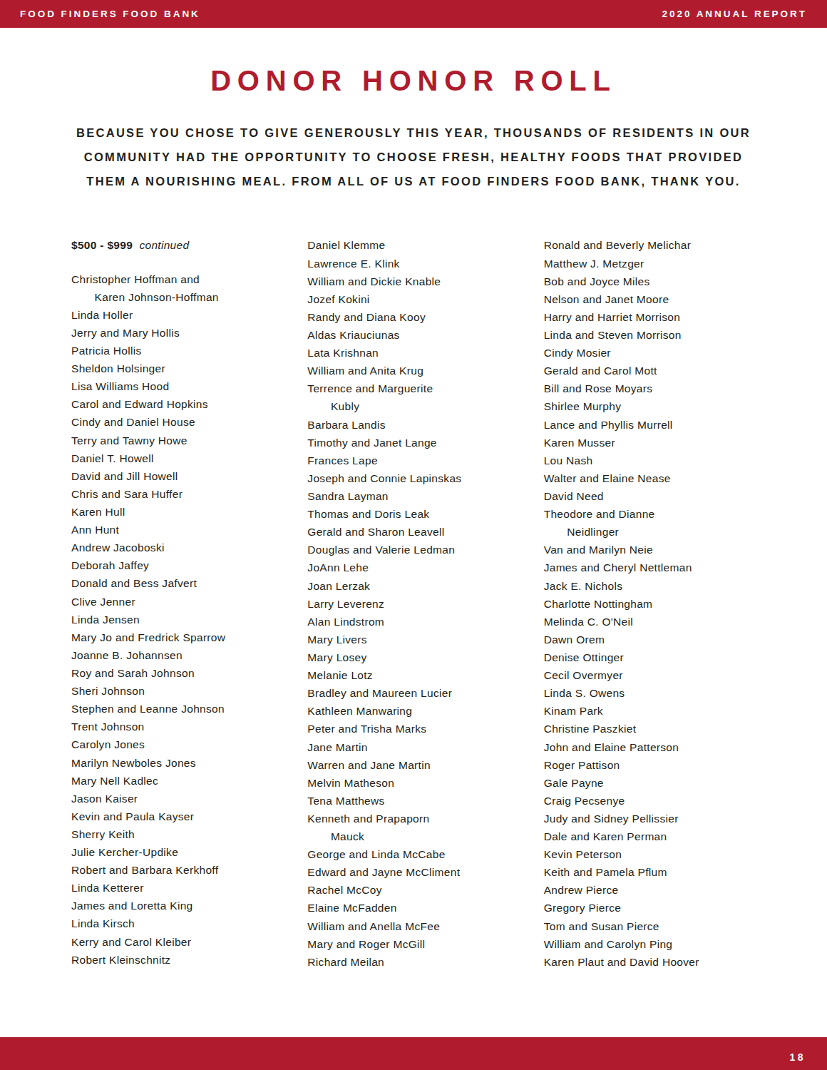FOOD FINDERS FOOD BANK 2020 ANNUAL REPORT
DONOR HONOR ROLL
Because you chose to give generously this year, thousands of residents in our community had the opportunity to choose fresh, healthy foods that provided them a nourishing meal. From all of us at Food Finders Food Bank, thank you.
$500 - $999 continued
Christopher Hoffman andKaren Johnson-Hoffman
Linda Holler
Jerry and Mary Hollis
Patricia Hollis
Sheldon Holsinger
Lisa Williams Hood
Carol and Edward Hopkins
Cindy and Daniel House
Terry and Tawny Howe
Daniel T. Howell
David and Jill Howell
Chris and Sara Huffer
Karen Hull
Ann Hunt
Andrew Jacoboski
Deborah Jaffey
Donald and Bess Jafvert
Clive Jenner
Linda Jensen
Mary Jo and Fredrick Sparrow
Joanne B. Johannsen
Roy and Sarah Johnson
Sheri Johnson
Stephen and Leanne Johnson
Trent Johnson
Carolyn Jones
Marilyn Newboles Jones
Mary Nell Kadlec
Jason Kaiser
Kevin and Paula Kayser
Sherry Keith
Julie Kercher-Updike
Robert and Barbara Kerkhoff
Linda Ketterer
James and Loretta King
Linda Kirsch
Kerry and Carol Kleiber
Robert Kleinschnitz
Daniel Klemme
Lawrence E. Klink
William and Dickie Knable
Jozef Kokini
Randy and Diana Kooy
Aldas Kriauciunas
Lata Krishnan
William and Anita Krug
Terrence and MargueriteKubly
Barbara Landis
Timothy and Janet Lange
Frances Lape
Joseph and Connie Lapinskas
Sandra Layman
Thomas and Doris Leak
Gerald and Sharon Leavell
Douglas and Valerie Ledman
JoAnn Lehe
Joan Lerzak
Larry Leverenz
Alan Lindstrom
Mary Livers
Mary Losey
Melanie Lotz
Bradley and Maureen Lucier
Kathleen Manwaring
Peter and Trisha Marks
Jane Martin
Warren and Jane Martin
Melvin Matheson
Tena Matthews
Kenneth and PrapapornMauck
George and Linda McCabe
Edward and Jayne McCliment
Rachel McCoy
Elaine McFadden
William and Anella McFee
Mary and Roger McGill
Richard Meilan
Ronald and Beverly Melichar
Matthew J. Metzger
Bob and Joyce Miles
Nelson and Janet Moore
Harry and Harriet Morrison
Linda and Steven Morrison
Cindy Mosier
Gerald and Carol Mott
Bill and Rose Moyars
Shirlee Murphy
Lance and Phyllis Murrell
Karen Musser
Lou Nash
Walter and Elaine Nease
David Need
Theodore and DianneNeidlinger
Van and Marilyn Neie
James and Cheryl Nettleman
Jack E. Nichols
Charlotte Nottingham
Melinda C. O'Neil
Dawn Orem
Denise Ottinger
Cecil Overmyer
Linda S. Owens
Kinam Park
Christine Paszkiet
John and Elaine Patterson
Roger Pattison
Gale Payne
Craig Pecsenye
Judy and Sidney Pellissier
Dale and Karen Perman
Kevin Peterson
Keith and Pamela Pflum
Andrew Pierce
Gregory Pierce
Tom and Susan Pierce
William and Carolyn Ping
Karen Plaut and David Hoover
18